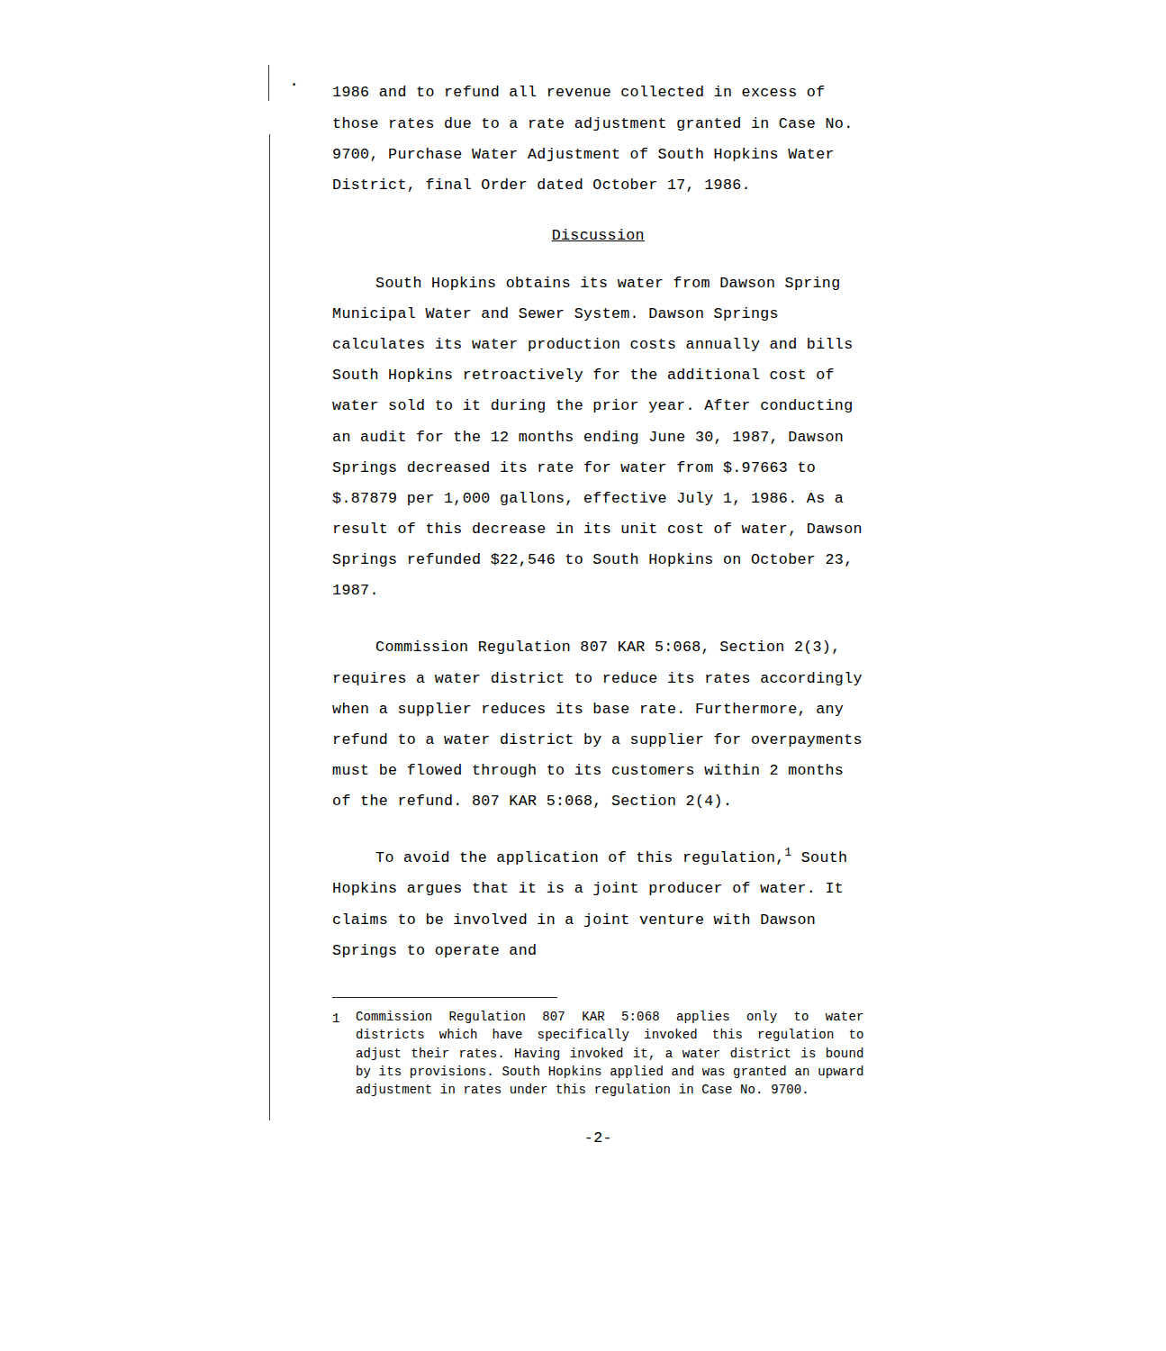·
1986 and to refund all revenue collected in excess of those rates due to a rate adjustment granted in Case No. 9700, Purchase Water Adjustment of South Hopkins Water District, final Order dated October 17, 1986.
Discussion
South Hopkins obtains its water from Dawson Spring Municipal Water and Sewer System. Dawson Springs calculates its water production costs annually and bills South Hopkins retroactively for the additional cost of water sold to it during the prior year. After conducting an audit for the 12 months ending June 30, 1987, Dawson Springs decreased its rate for water from $.97663 to $.87879 per 1,000 gallons, effective July 1, 1986. As a result of this decrease in its unit cost of water, Dawson Springs refunded $22,546 to South Hopkins on October 23, 1987.
Commission Regulation 807 KAR 5:068, Section 2(3), requires a water district to reduce its rates accordingly when a supplier reduces its base rate. Furthermore, any refund to a water district by a supplier for overpayments must be flowed through to its customers within 2 months of the refund. 807 KAR 5:068, Section 2(4).
To avoid the application of this regulation,1 South Hopkins argues that it is a joint producer of water. It claims to be involved in a joint venture with Dawson Springs to operate and
1 Commission Regulation 807 KAR 5:068 applies only to water districts which have specifically invoked this regulation to adjust their rates. Having invoked it, a water district is bound by its provisions. South Hopkins applied and was granted an upward adjustment in rates under this regulation in Case No. 9700.
-2-